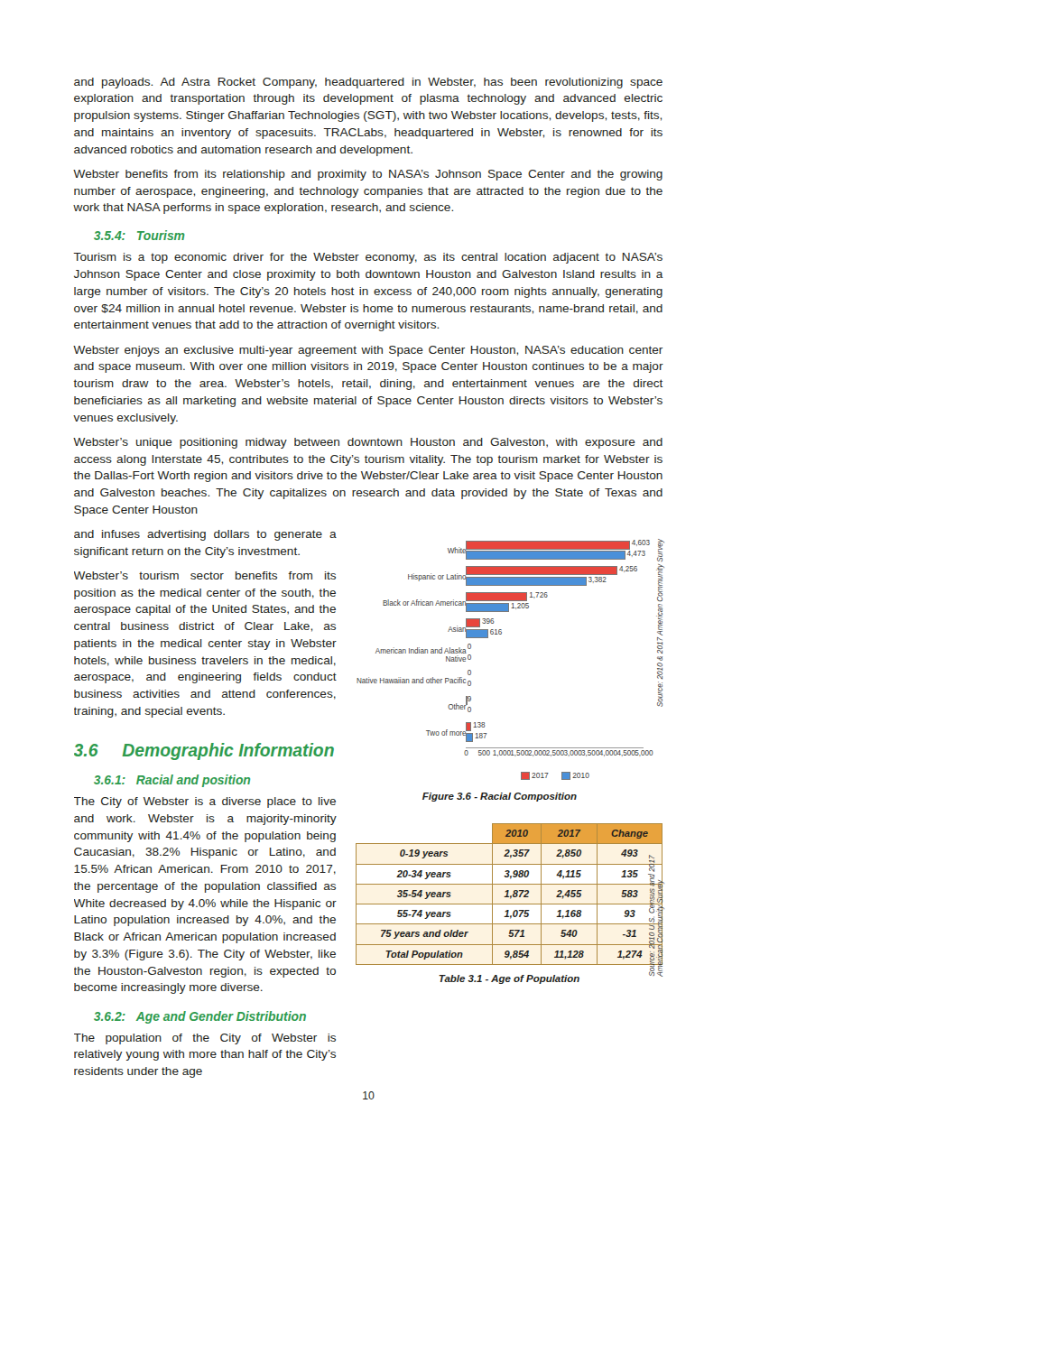and payloads. Ad Astra Rocket Company, headquartered in Webster, has been revolutionizing space exploration and transportation through its development of plasma technology and advanced electric propulsion systems. Stinger Ghaffarian Technologies (SGT), with two Webster locations, develops, tests, fits, and maintains an inventory of spacesuits. TRACLabs, headquartered in Webster, is renowned for its advanced robotics and automation research and development.
Webster benefits from its relationship and proximity to NASA’s Johnson Space Center and the growing number of aerospace, engineering, and technology companies that are attracted to the region due to the work that NASA performs in space exploration, research, and science.
3.5.4: Tourism
Tourism is a top economic driver for the Webster economy, as its central location adjacent to NASA’s Johnson Space Center and close proximity to both downtown Houston and Galveston Island results in a large number of visitors. The City’s 20 hotels host in excess of 240,000 room nights annually, generating over $24 million in annual hotel revenue. Webster is home to numerous restaurants, name-brand retail, and entertainment venues that add to the attraction of overnight visitors.
Webster enjoys an exclusive multi-year agreement with Space Center Houston, NASA’s education center and space museum. With over one million visitors in 2019, Space Center Houston continues to be a major tourism draw to the area. Webster’s hotels, retail, dining, and entertainment venues are the direct beneficiaries as all marketing and website material of Space Center Houston directs visitors to Webster’s venues exclusively.
Webster’s unique positioning midway between downtown Houston and Galveston, with exposure and access along Interstate 45, contributes to the City’s tourism vitality. The top tourism market for Webster is the Dallas-Fort Worth region and visitors drive to the Webster/Clear Lake area to visit Space Center Houston and Galveston beaches. The City capitalizes on research and data provided by the State of Texas and Space Center Houston
Source: 2010 & 2017 American Community Survey
| White | 4,603 4,473 |
| Hispanic or Latino | 4,256 3,382 |
| Black or African American | 1,726 1,205 |
| Asian | 396 616 |
| American Indian and Alaska Native | 0 0 |
| Native Hawaiian and other Pacific | 0 0 |
| Other | 9 0 |
| Two of more | 138 187 |
0 500 1,000 1,500 2,000 2,500 3,000 3,500 4,000 4,500 5,000
2017 2010
Figure 3.6 - Racial Composition
Source: 2010 U.S. Census and 2017 American Community Survey
| | 2010 | 2017 | Change |
| --- | --- | --- | --- |
| 0-19 years | 2,357 | 2,850 | 493 |
| 20-34 years | 3,980 | 4,115 | 135 |
| 35-54 years | 1,872 | 2,455 | 583 |
| 55-74 years | 1,075 | 1,168 | 93 |
| 75 years and older | 571 | 540 | -31 |
| Total Population | 9,854 | 11,128 | 1,274 |
Table 3.1 - Age of Population
and infuses advertising dollars to generate a significant return on the City’s investment.
Webster’s tourism sector benefits from its position as the medical center of the south, the aerospace capital of the United States, and the central business district of Clear Lake, as patients in the medical center stay in Webster hotels, while business travelers in the medical, aerospace, and engineering fields conduct business activities and attend conferences, training, and special events.
3.6 Demographic Information
3.6.1: Racial and position
The City of Webster is a diverse place to live and work. Webster is a majority-minority community with 41.4% of the population being Caucasian, 38.2% Hispanic or Latino, and 15.5% African American. From 2010 to 2017, the percentage of the population classified as White decreased by 4.0% while the Hispanic or Latino population increased by 4.0%, and the Black or African American population increased by 3.3% (Figure 3.6). The City of Webster, like the Houston-Galveston region, is expected to become increasingly more diverse.
3.6.2: Age and Gender Distribution
The population of the City of Webster is relatively young with more than half of the City’s residents under the age
10